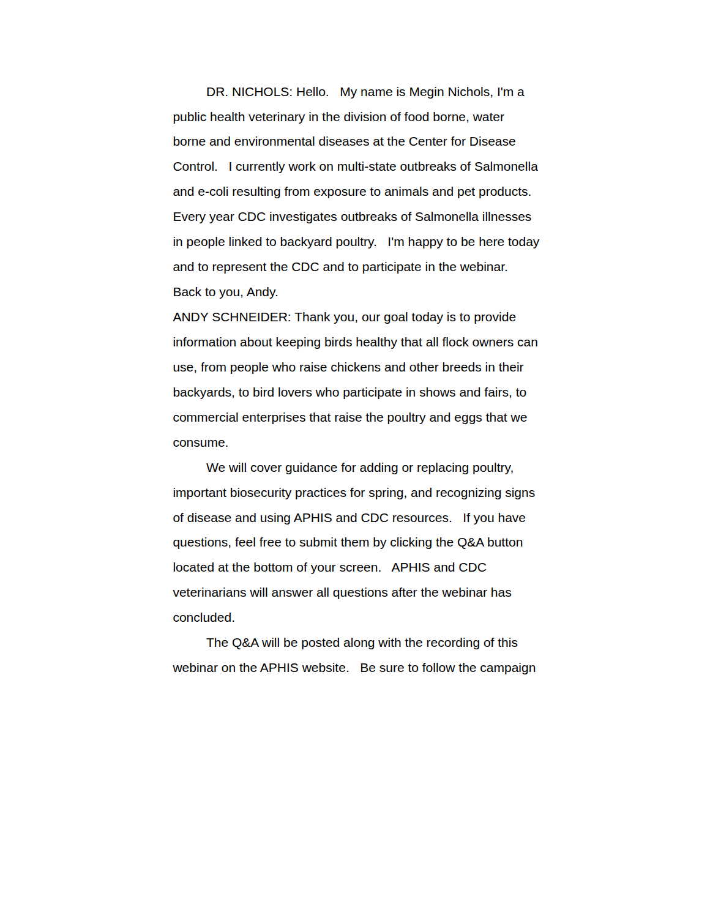DR. NICHOLS: Hello. My name is Megin Nichols, I'm a public health veterinary in the division of food borne, water borne and environmental diseases at the Center for Disease Control. I currently work on multi-state outbreaks of Salmonella and e-coli resulting from exposure to animals and pet products. Every year CDC investigates outbreaks of Salmonella illnesses in people linked to backyard poultry. I'm happy to be here today and to represent the CDC and to participate in the webinar. Back to you, Andy.
ANDY SCHNEIDER: Thank you, our goal today is to provide information about keeping birds healthy that all flock owners can use, from people who raise chickens and other breeds in their backyards, to bird lovers who participate in shows and fairs, to commercial enterprises that raise the poultry and eggs that we consume.
We will cover guidance for adding or replacing poultry, important biosecurity practices for spring, and recognizing signs of disease and using APHIS and CDC resources. If you have questions, feel free to submit them by clicking the Q&A button located at the bottom of your screen. APHIS and CDC veterinarians will answer all questions after the webinar has concluded.
The Q&A will be posted along with the recording of this webinar on the APHIS website. Be sure to follow the campaign